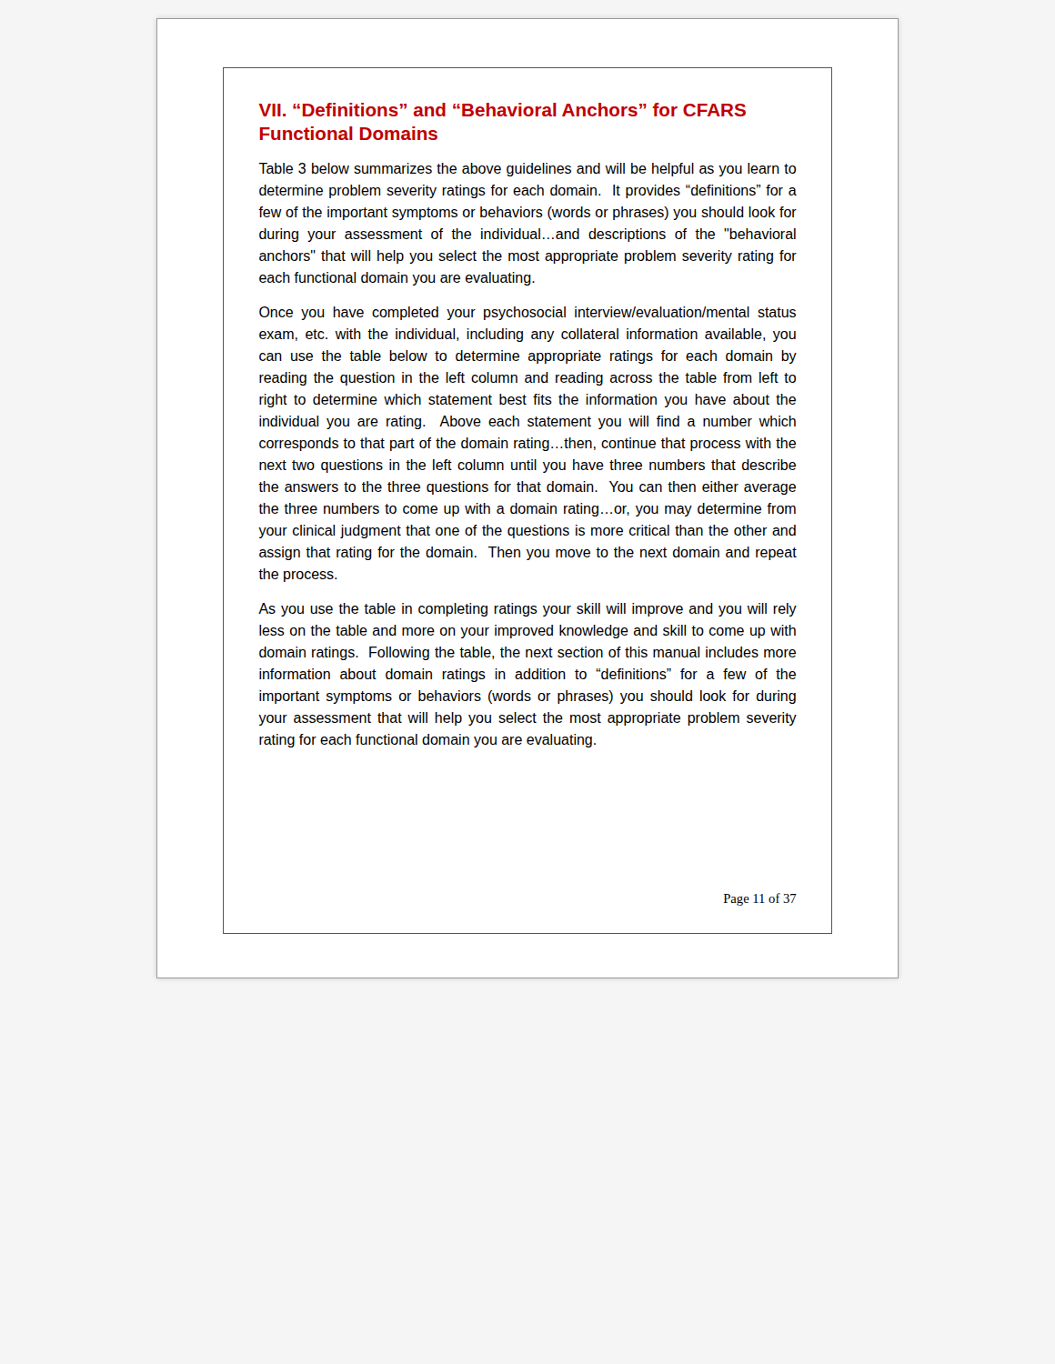VII. “Definitions” and “Behavioral Anchors” for CFARS Functional Domains
Table 3 below summarizes the above guidelines and will be helpful as you learn to determine problem severity ratings for each domain. It provides “definitions” for a few of the important symptoms or behaviors (words or phrases) you should look for during your assessment of the individual…and descriptions of the "behavioral anchors" that will help you select the most appropriate problem severity rating for each functional domain you are evaluating.
Once you have completed your psychosocial interview/evaluation/mental status exam, etc. with the individual, including any collateral information available, you can use the table below to determine appropriate ratings for each domain by reading the question in the left column and reading across the table from left to right to determine which statement best fits the information you have about the individual you are rating. Above each statement you will find a number which corresponds to that part of the domain rating…then, continue that process with the next two questions in the left column until you have three numbers that describe the answers to the three questions for that domain. You can then either average the three numbers to come up with a domain rating…or, you may determine from your clinical judgment that one of the questions is more critical than the other and assign that rating for the domain. Then you move to the next domain and repeat the process.
As you use the table in completing ratings your skill will improve and you will rely less on the table and more on your improved knowledge and skill to come up with domain ratings. Following the table, the next section of this manual includes more information about domain ratings in addition to “definitions” for a few of the important symptoms or behaviors (words or phrases) you should look for during your assessment that will help you select the most appropriate problem severity rating for each functional domain you are evaluating.
Page 11 of 37